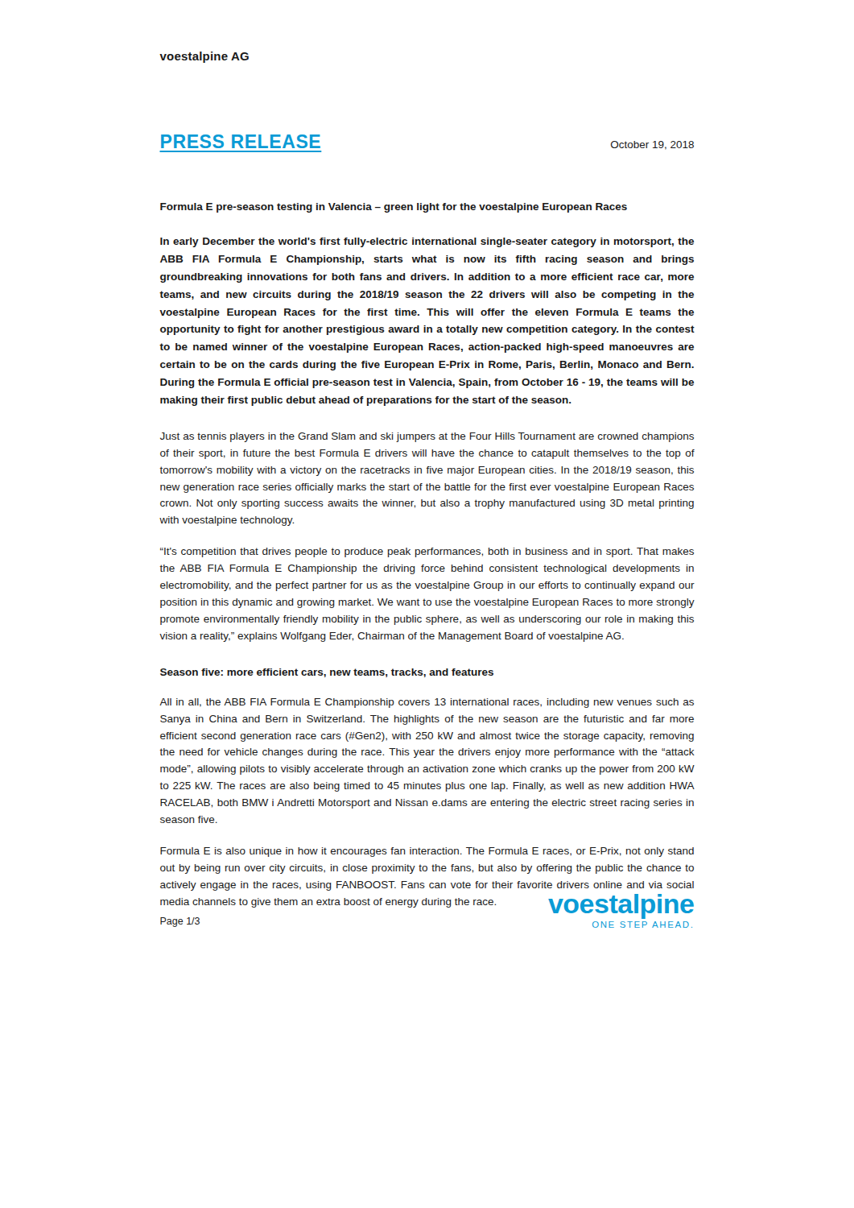voestalpine AG
PRESS RELEASE October 19, 2018
Formula E pre-season testing in Valencia – green light for the voestalpine European Races
In early December the world's first fully-electric international single-seater category in motorsport, the ABB FIA Formula E Championship, starts what is now its fifth racing season and brings groundbreaking innovations for both fans and drivers. In addition to a more efficient race car, more teams, and new circuits during the 2018/19 season the 22 drivers will also be competing in the voestalpine European Races for the first time. This will offer the eleven Formula E teams the opportunity to fight for another prestigious award in a totally new competition category. In the contest to be named winner of the voestalpine European Races, action-packed high-speed manoeuvres are certain to be on the cards during the five European E-Prix in Rome, Paris, Berlin, Monaco and Bern. During the Formula E official pre-season test in Valencia, Spain, from October 16 - 19, the teams will be making their first public debut ahead of preparations for the start of the season.
Just as tennis players in the Grand Slam and ski jumpers at the Four Hills Tournament are crowned champions of their sport, in future the best Formula E drivers will have the chance to catapult themselves to the top of tomorrow's mobility with a victory on the racetracks in five major European cities. In the 2018/19 season, this new generation race series officially marks the start of the battle for the first ever voestalpine European Races crown. Not only sporting success awaits the winner, but also a trophy manufactured using 3D metal printing with voestalpine technology.
“It's competition that drives people to produce peak performances, both in business and in sport. That makes the ABB FIA Formula E Championship the driving force behind consistent technological developments in electromobility, and the perfect partner for us as the voestalpine Group in our efforts to continually expand our position in this dynamic and growing market. We want to use the voestalpine European Races to more strongly promote environmentally friendly mobility in the public sphere, as well as underscoring our role in making this vision a reality,” explains Wolfgang Eder, Chairman of the Management Board of voestalpine AG.
Season five: more efficient cars, new teams, tracks, and features
All in all, the ABB FIA Formula E Championship covers 13 international races, including new venues such as Sanya in China and Bern in Switzerland. The highlights of the new season are the futuristic and far more efficient second generation race cars (#Gen2), with 250 kW and almost twice the storage capacity, removing the need for vehicle changes during the race. This year the drivers enjoy more performance with the “attack mode”, allowing pilots to visibly accelerate through an activation zone which cranks up the power from 200 kW to 225 kW. The races are also being timed to 45 minutes plus one lap. Finally, as well as new addition HWA RACELAB, both BMW i Andretti Motorsport and Nissan e.dams are entering the electric street racing series in season five.
Formula E is also unique in how it encourages fan interaction. The Formula E races, or E-Prix, not only stand out by being run over city circuits, in close proximity to the fans, but also by offering the public the chance to actively engage in the races, using FANBOOST. Fans can vote for their favorite drivers online and via social media channels to give them an extra boost of energy during the race.
Page 1/3 voestalpine ONE STEP AHEAD.